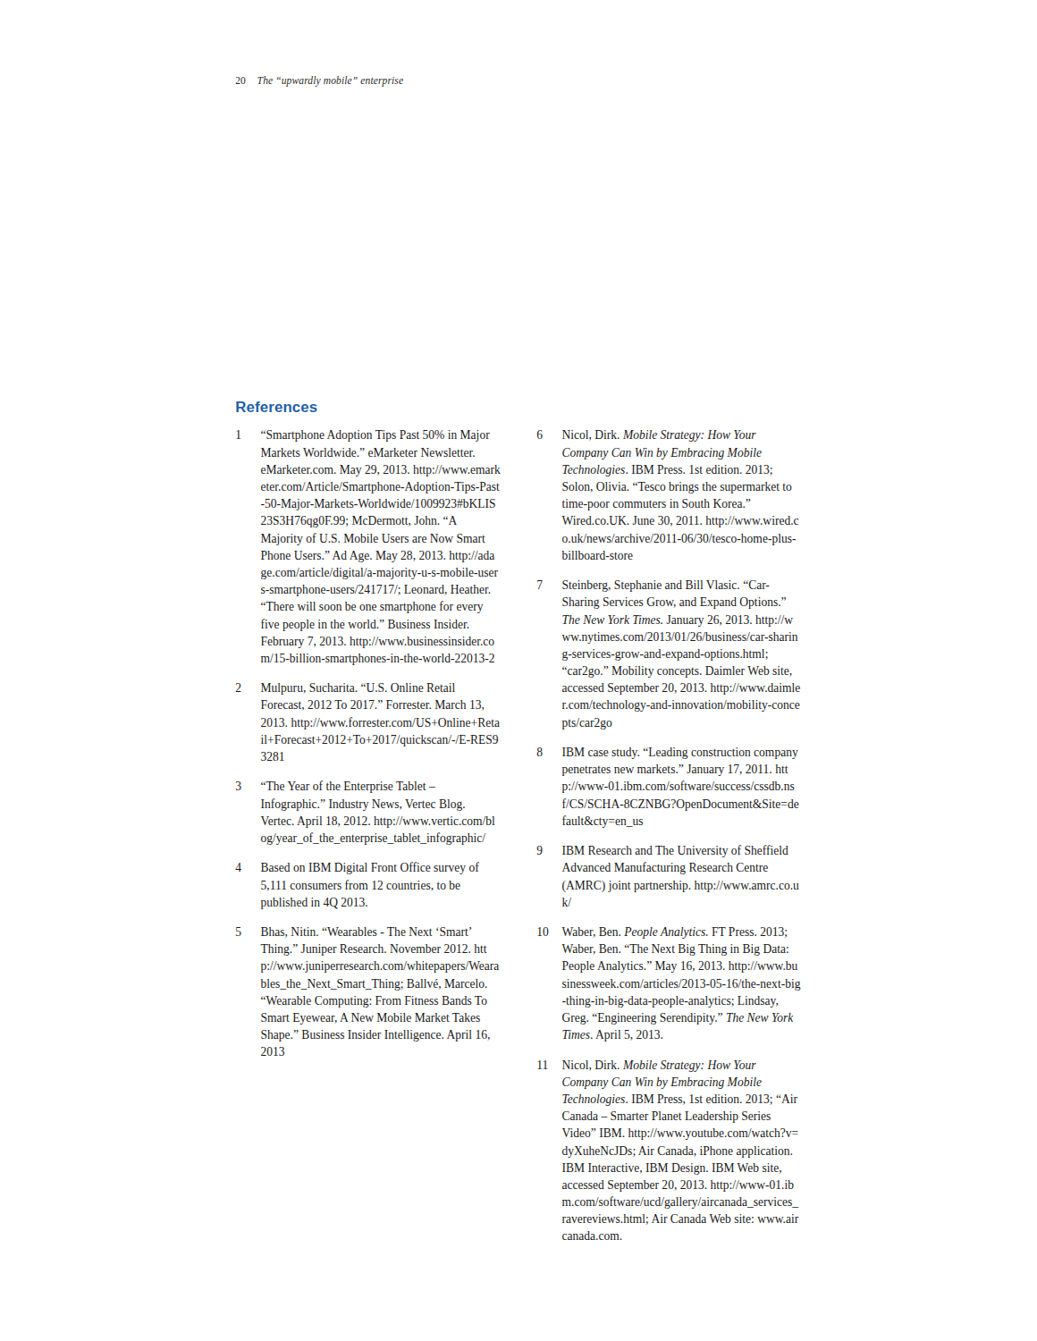20 The “upwardly mobile” enterprise
References
“Smartphone Adoption Tips Past 50% in Major Markets Worldwide.” eMarketer Newsletter. eMarketer.com. May 29, 2013. http://www.emarketer.com/Article/Smartphone-Adoption-Tips-Past-50-Major-Markets-Worldwide/1009923#bKLIS23S3H76qg0F.99; McDermott, John. “A Majority of U.S. Mobile Users are Now Smart Phone Users.” Ad Age. May 28, 2013. http://adage.com/article/digital/a-majority-u-s-mobile-users-smartphone-users/241717/; Leonard, Heather. “There will soon be one smartphone for every five people in the world.” Business Insider. February 7, 2013. http://www.businessinsider.com/15-billion-smartphones-in-the-world-22013-2
Mulpuru, Sucharita. “U.S. Online Retail Forecast, 2012 To 2017.” Forrester. March 13, 2013. http://www.forrester.com/US+Online+Retail+Forecast+2012+To+2017/quickscan/-/E-RES93281
“The Year of the Enterprise Tablet – Infographic.” Industry News, Vertec Blog. Vertec. April 18, 2012. http://www.vertic.com/blog/year_of_the_enterprise_tablet_infographic/
Based on IBM Digital Front Office survey of 5,111 consumers from 12 countries, to be published in 4Q 2013.
Bhas, Nitin. “Wearables - The Next ‘Smart’ Thing.” Juniper Research. November 2012. http://www.juniperresearch.com/whitepapers/Wearables_the_Next_Smart_Thing; Ballvé, Marcelo. “Wearable Computing: From Fitness Bands To Smart Eyewear, A New Mobile Market Takes Shape.” Business Insider Intelligence. April 16, 2013
Nicol, Dirk. Mobile Strategy: How Your Company Can Win by Embracing Mobile Technologies. IBM Press. 1st edition. 2013; Solon, Olivia. “Tesco brings the supermarket to time-poor commuters in South Korea.” Wired.co.UK. June 30, 2011. http://www.wired.co.uk/news/archive/2011-06/30/tesco-home-plus-billboard-store
Steinberg, Stephanie and Bill Vlasic. “Car-Sharing Services Grow, and Expand Options.” The New York Times. January 26, 2013. http://www.nytimes.com/2013/01/26/business/car-sharing-services-grow-and-expand-options.html; “car2go.” Mobility concepts. Daimler Web site, accessed September 20, 2013. http://www.daimler.com/technology-and-innovation/mobility-concepts/car2go
IBM case study. “Leading construction company penetrates new markets.” January 17, 2011. http://www-01.ibm.com/software/success/cssdb.nsf/CS/SCHA-8CZNBG?OpenDocument&Site=default&cty=en_us
IBM Research and The University of Sheffield Advanced Manufacturing Research Centre (AMRC) joint partnership. http://www.amrc.co.uk/
Waber, Ben. People Analytics. FT Press. 2013; Waber, Ben. “The Next Big Thing in Big Data: People Analytics.” May 16, 2013. http://www.businessweek.com/articles/2013-05-16/the-next-big-thing-in-big-data-people-analytics; Lindsay, Greg. “Engineering Serendipity.” The New York Times. April 5, 2013.
Nicol, Dirk. Mobile Strategy: How Your Company Can Win by Embracing Mobile Technologies. IBM Press, 1st edition. 2013; “Air Canada – Smarter Planet Leadership Series Video” IBM. http://www.youtube.com/watch?v=dyXuheNcJDs; Air Canada, iPhone application. IBM Interactive, IBM Design. IBM Web site, accessed September 20, 2013. http://www-01.ibm.com/software/ucd/gallery/aircanada_services_ravereviews.html; Air Canada Web site: www.aircanada.com.